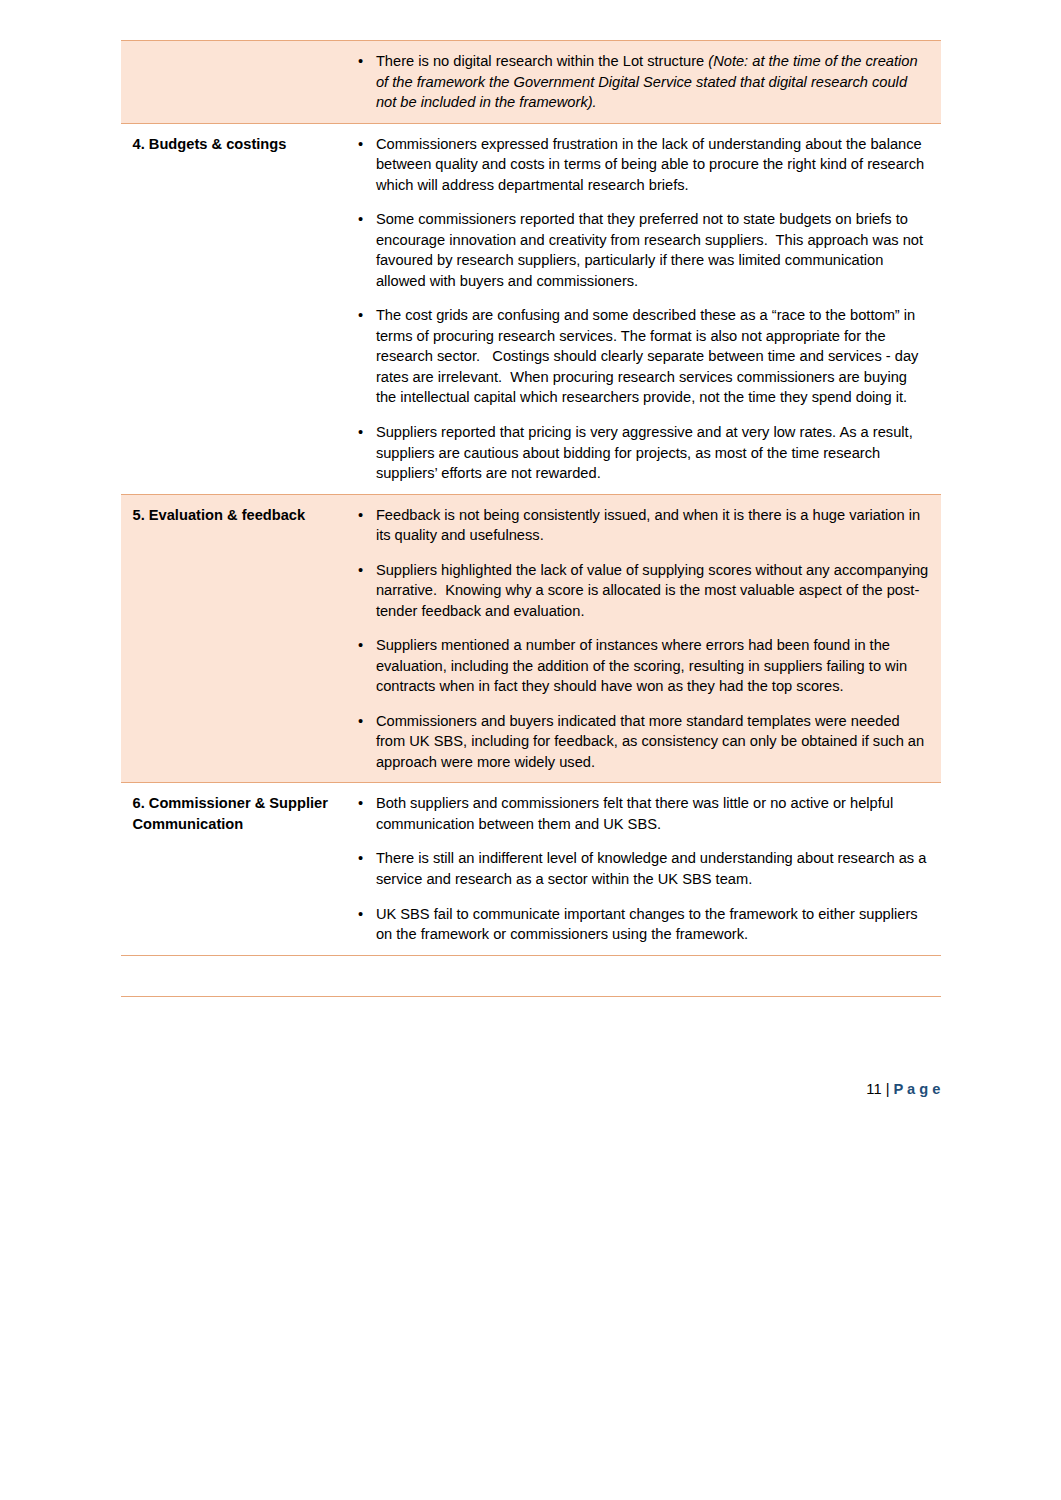| | There is no digital research within the Lot structure (Note: at the time of the creation of the framework the Government Digital Service stated that digital research could not be included in the framework). |
| 4. Budgets & costings | Commissioners expressed frustration in the lack of understanding about the balance between quality and costs in terms of being able to procure the right kind of research which will address departmental research briefs. Some commissioners reported that they preferred not to state budgets on briefs to encourage innovation and creativity from research suppliers. This approach was not favoured by research suppliers, particularly if there was limited communication allowed with buyers and commissioners. The cost grids are confusing and some described these as a “race to the bottom” in terms of procuring research services. The format is also not appropriate for the research sector. Costings should clearly separate between time and services - day rates are irrelevant. When procuring research services commissioners are buying the intellectual capital which researchers provide, not the time they spend doing it. Suppliers reported that pricing is very aggressive and at very low rates. As a result, suppliers are cautious about bidding for projects, as most of the time research suppliers’ efforts are not rewarded. |
| 5. Evaluation & feedback | Feedback is not being consistently issued, and when it is there is a huge variation in its quality and usefulness. Suppliers highlighted the lack of value of supplying scores without any accompanying narrative. Knowing why a score is allocated is the most valuable aspect of the post-tender feedback and evaluation. Suppliers mentioned a number of instances where errors had been found in the evaluation, including the addition of the scoring, resulting in suppliers failing to win contracts when in fact they should have won as they had the top scores. Commissioners and buyers indicated that more standard templates were needed from UK SBS, including for feedback, as consistency can only be obtained if such an approach were more widely used. |
| 6. Commissioner & Supplier Communication | Both suppliers and commissioners felt that there was little or no active or helpful communication between them and UK SBS. There is still an indifferent level of knowledge and understanding about research as a service and research as a sector within the UK SBS team. UK SBS fail to communicate important changes to the framework to either suppliers on the framework or commissioners using the framework. |
11 | P a g e